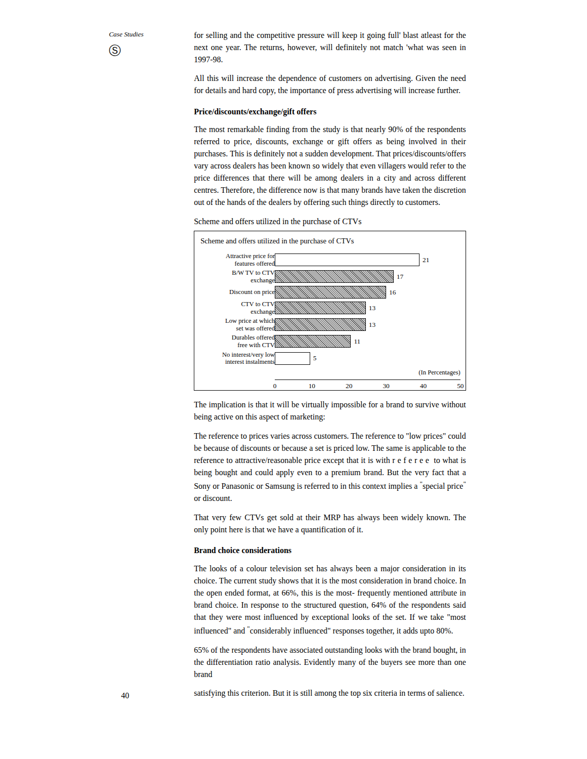Case Studies Ⓢ
for selling and the competitive pressure will keep it going full' blast atleast for the next one year. The returns, however, will definitely not match 'what was seen in 1997-98.
All this will increase the dependence of customers on advertising. Given the need for details and hard copy, the importance of press advertising will increase further.
Price/discounts/exchange/gift offers
The most remarkable finding from the study is that nearly 90% of the respondents referred to price, discounts, exchange or gift offers as being involved in their purchases. This is definitely not a sudden development. That prices/discounts/offers vary across dealers has been known so widely that even villagers would refer to the price differences that there will be among dealers in a city and across different centres. Therefore, the difference now is that many brands have taken the discretion out of the hands of the dealers by offering such things directly to customers.
Scheme and offers utilized in the purchase of CTVs
Scheme and offers utilized in the purchase of CTVs
| Attractive price for features offered | 21 |
| B/W TV to CTV exchange | 17 |
| Discount on price | 16 |
| CTV to CTV exchange | 13 |
| Low price at which set was offered | 13 |
| Durables offered free with CTV | 11 |
| No interest/very low interest instalments | 5 |
| | (In Percentages) |
| | 0 10 20 30 40 50 |
The implication is that it will be virtually impossible for a brand to survive without being active on this aspect of marketing:
The reference to prices varies across customers. The reference to "low prices" could be because of discounts or because a set is priced low. The same is applicable to the reference to attractive/reasonable price except that it is with r e f e r e e to what is being bought and could apply even to a premium brand. But the very fact that a Sony or Panasonic or Samsung is referred to in this context implies a "special price" or discount.
That very few CTVs get sold at their MRP has always been widely known. The only point here is that we have a quantification of it.
Brand choice considerations
The looks of a colour television set has always been a major consideration in its choice. The current study shows that it is the most consideration in brand choice. In the open ended format, at 66%, this is the most- frequently mentioned attribute in brand choice. In response to the structured question, 64% of the respondents said that they were most influenced by exceptional looks of the set. If we take "most influenced" and "considerably influenced" responses together, it adds upto 80%.
65% of the respondents have associated outstanding looks with the brand bought, in the differentiation ratio analysis. Evidently many of the buyers see more than one brand
satisfying this criterion. But it is still among the top six criteria in terms of salience.
40